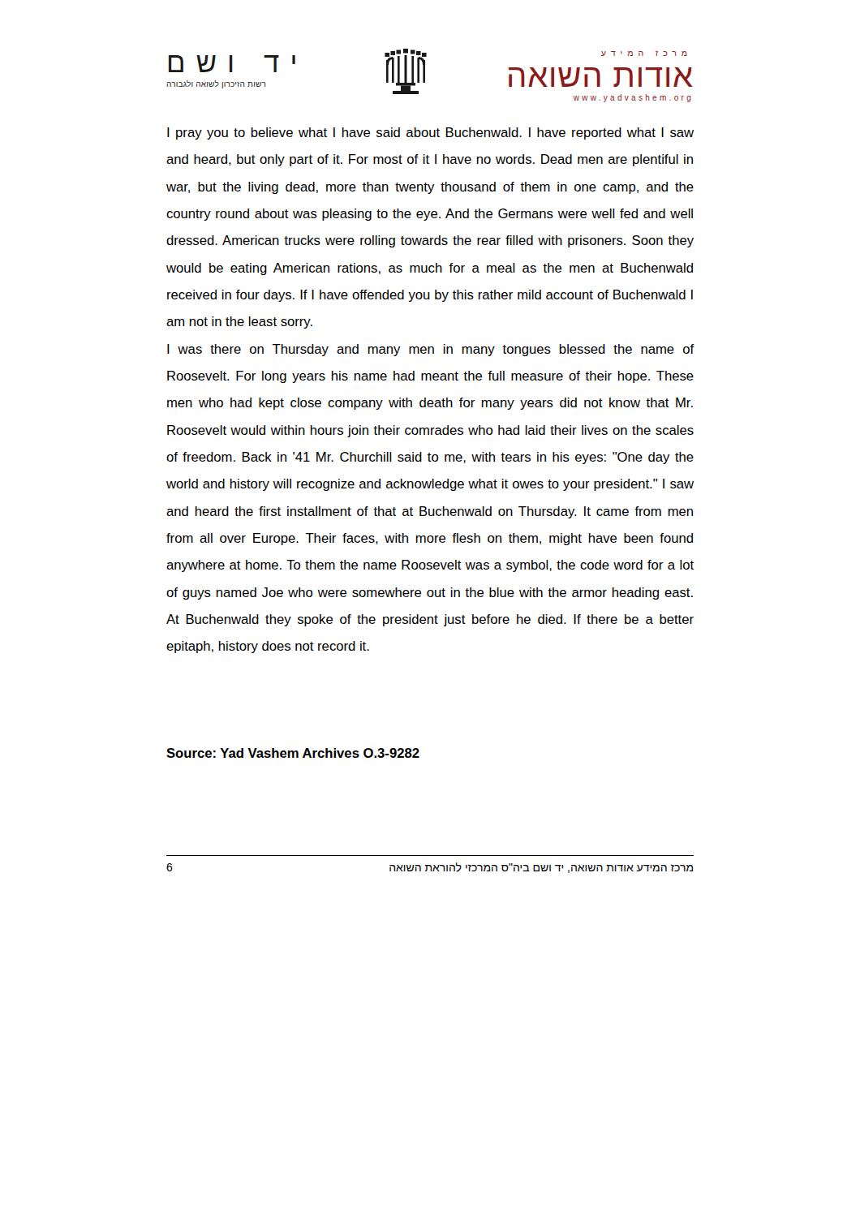יד ושם
רשות הזיכרון לשואה ולגבורה
מרכז המידע
אודות השואה
www.yadvashem.org
I pray you to believe what I have said about Buchenwald. I have reported what I saw and heard, but only part of it. For most of it I have no words. Dead men are plentiful in war, but the living dead, more than twenty thousand of them in one camp, and the country round about was pleasing to the eye. And the Germans were well fed and well dressed. American trucks were rolling towards the rear filled with prisoners. Soon they would be eating American rations, as much for a meal as the men at Buchenwald received in four days. If I have offended you by this rather mild account of Buchenwald I am not in the least sorry.
I was there on Thursday and many men in many tongues blessed the name of Roosevelt. For long years his name had meant the full measure of their hope. These men who had kept close company with death for many years did not know that Mr. Roosevelt would within hours join their comrades who had laid their lives on the scales of freedom. Back in '41 Mr. Churchill said to me, with tears in his eyes: "One day the world and history will recognize and acknowledge what it owes to your president." I saw and heard the first installment of that at Buchenwald on Thursday. It came from men from all over Europe. Their faces, with more flesh on them, might have been found anywhere at home. To them the name Roosevelt was a symbol, the code word for a lot of guys named Joe who were somewhere out in the blue with the armor heading east. At Buchenwald they spoke of the president just before he died. If there be a better epitaph, history does not record it.
Source: Yad Vashem Archives O.3-9282
6
מרכז המידע אודות השואה, יד ושם ביה"ס המרכזי להוראת השואה